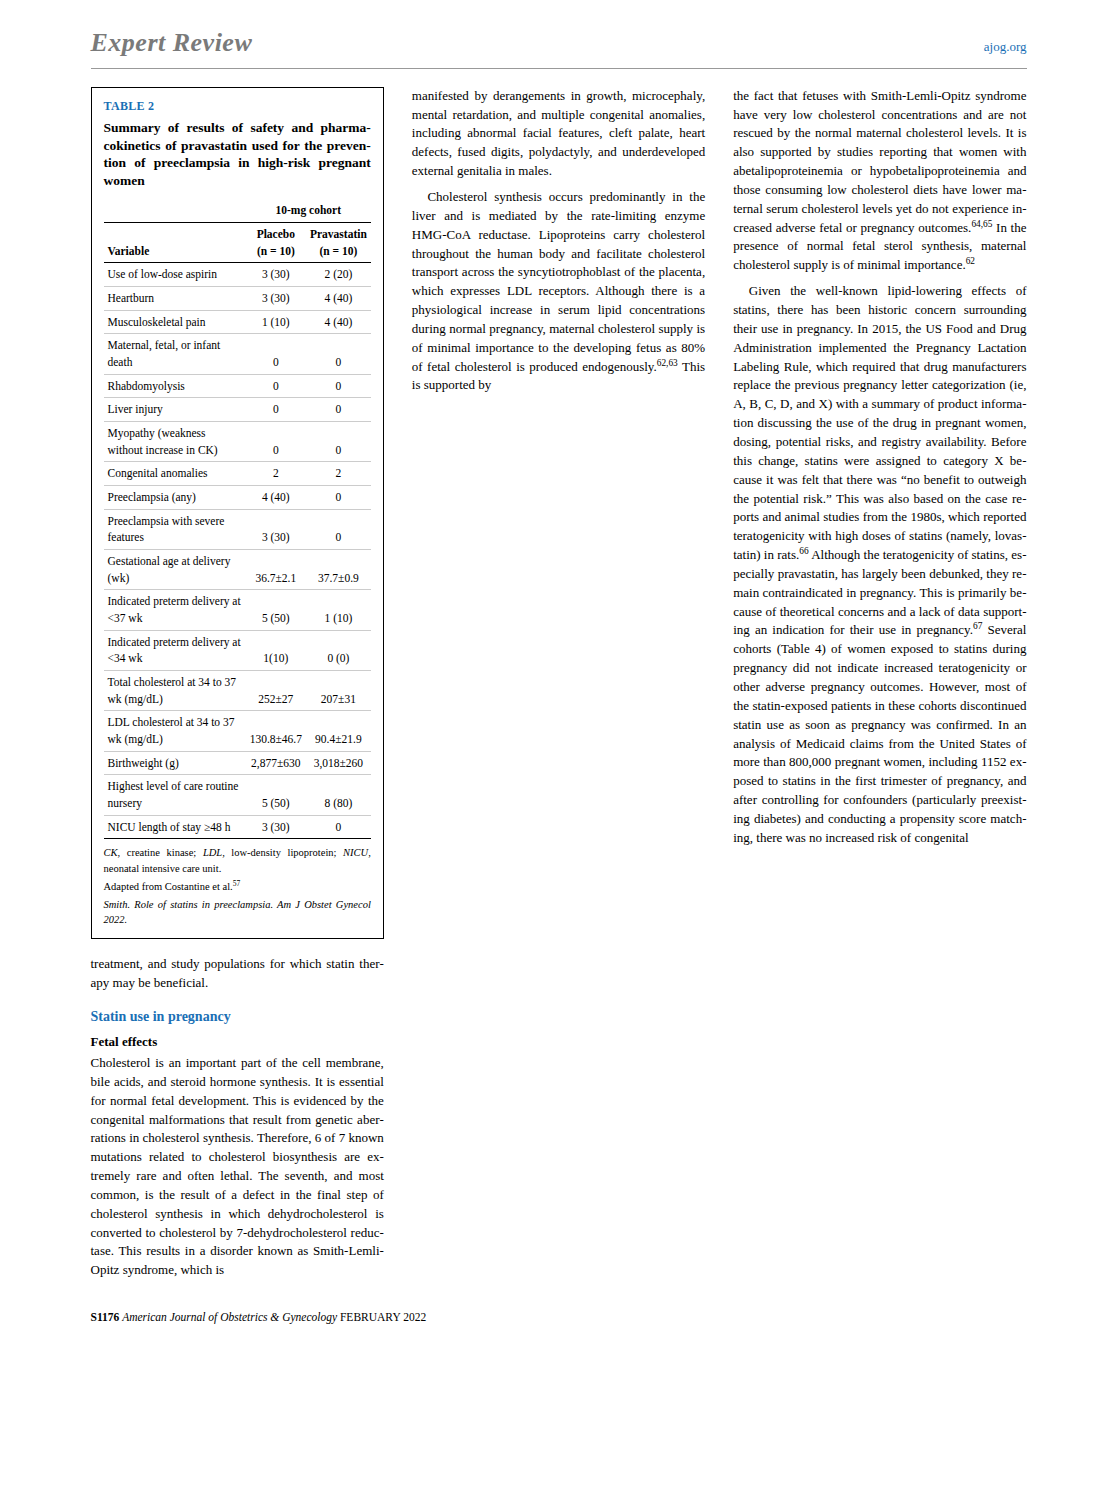Expert Review
ajog.org
TABLE 2
Summary of results of safety and pharmacokinetics of pravastatin used for the prevention of preeclampsia in high-risk pregnant women
| | 10-mg cohort |
| --- | --- |
| Variable | Placebo (n = 10) | Pravastatin (n = 10) |
| Use of low-dose aspirin | 3 (30) | 2 (20) |
| Heartburn | 3 (30) | 4 (40) |
| Musculoskeletal pain | 1 (10) | 4 (40) |
| Maternal, fetal, or infant death | 0 | 0 |
| Rhabdomyolysis | 0 | 0 |
| Liver injury | 0 | 0 |
| Myopathy (weakness without increase in CK) | 0 | 0 |
| Congenital anomalies | 2 | 2 |
| Preeclampsia (any) | 4 (40) | 0 |
| Preeclampsia with severe features | 3 (30) | 0 |
| Gestational age at delivery (wk) | 36.7±2.1 | 37.7±0.9 |
| Indicated preterm delivery at <37 wk | 5 (50) | 1 (10) |
| Indicated preterm delivery at <34 wk | 1(10) | 0 (0) |
| Total cholesterol at 34 to 37 wk (mg/dL) | 252±27 | 207±31 |
| LDL cholesterol at 34 to 37 wk (mg/dL) | 130.8±46.7 | 90.4±21.9 |
| Birthweight (g) | 2,877±630 | 3,018±260 |
| Highest level of care routine nursery | 5 (50) | 8 (80) |
| NICU length of stay ≥48 h | 3 (30) | 0 |
CK, creatine kinase; LDL, low-density lipoprotein; NICU, neonatal intensive care unit.
Adapted from Costantine et al.57
Smith. Role of statins in preeclampsia. Am J Obstet Gynecol 2022.
treatment, and study populations for which statin therapy may be beneficial.
Statin use in pregnancy
Fetal effects
Cholesterol is an important part of the cell membrane, bile acids, and steroid hormone synthesis. It is essential for normal fetal development. This is evidenced by the congenital malformations that result from genetic aberrations in cholesterol synthesis. Therefore, 6 of 7 known mutations related to cholesterol biosynthesis are extremely rare and often lethal. The seventh, and most common, is the result of a defect in the final step of cholesterol synthesis in which dehydrocholesterol is converted to cholesterol by 7-dehydrocholesterol reductase. This results in a disorder known as Smith-Lemli-Opitz syndrome, which is
manifested by derangements in growth, microcephaly, mental retardation, and multiple congenital anomalies, including abnormal facial features, cleft palate, heart defects, fused digits, polydactyly, and underdeveloped external genitalia in males.
Cholesterol synthesis occurs predominantly in the liver and is mediated by the rate-limiting enzyme HMG-CoA reductase. Lipoproteins carry cholesterol throughout the human body and facilitate cholesterol transport across the syncytiotrophoblast of the placenta, which expresses LDL receptors. Although there is a physiological increase in serum lipid concentrations during normal pregnancy, maternal cholesterol supply is of minimal importance to the developing fetus as 80% of fetal cholesterol is produced endogenously.62,63 This is supported by
the fact that fetuses with Smith-Lemli-Opitz syndrome have very low cholesterol concentrations and are not rescued by the normal maternal cholesterol levels. It is also supported by studies reporting that women with abetalipoproteinemia or hypobetalipoproteinemia and those consuming low cholesterol diets have lower maternal serum cholesterol levels yet do not experience increased adverse fetal or pregnancy outcomes.64,65 In the presence of normal fetal sterol synthesis, maternal cholesterol supply is of minimal importance.62
Given the well-known lipid-lowering effects of statins, there has been historic concern surrounding their use in pregnancy. In 2015, the US Food and Drug Administration implemented the Pregnancy Lactation Labeling Rule, which required that drug manufacturers replace the previous pregnancy letter categorization (ie, A, B, C, D, and X) with a summary of product information discussing the use of the drug in pregnant women, dosing, potential risks, and registry availability. Before this change, statins were assigned to category X because it was felt that there was “no benefit to outweigh the potential risk.” This was also based on the case reports and animal studies from the 1980s, which reported teratogenicity with high doses of statins (namely, lovastatin) in rats.66 Although the teratogenicity of statins, especially pravastatin, has largely been debunked, they remain contraindicated in pregnancy. This is primarily because of theoretical concerns and a lack of data supporting an indication for their use in pregnancy.67 Several cohorts (Table 4) of women exposed to statins during pregnancy did not indicate increased teratogenicity or other adverse pregnancy outcomes. However, most of the statin-exposed patients in these cohorts discontinued statin use as soon as pregnancy was confirmed. In an analysis of Medicaid claims from the United States of more than 800,000 pregnant women, including 1152 exposed to statins in the first trimester of pregnancy, and after controlling for confounders (particularly preexisting diabetes) and conducting a propensity score matching, there was no increased risk of congenital
S1176 American Journal of Obstetrics & Gynecology FEBRUARY 2022